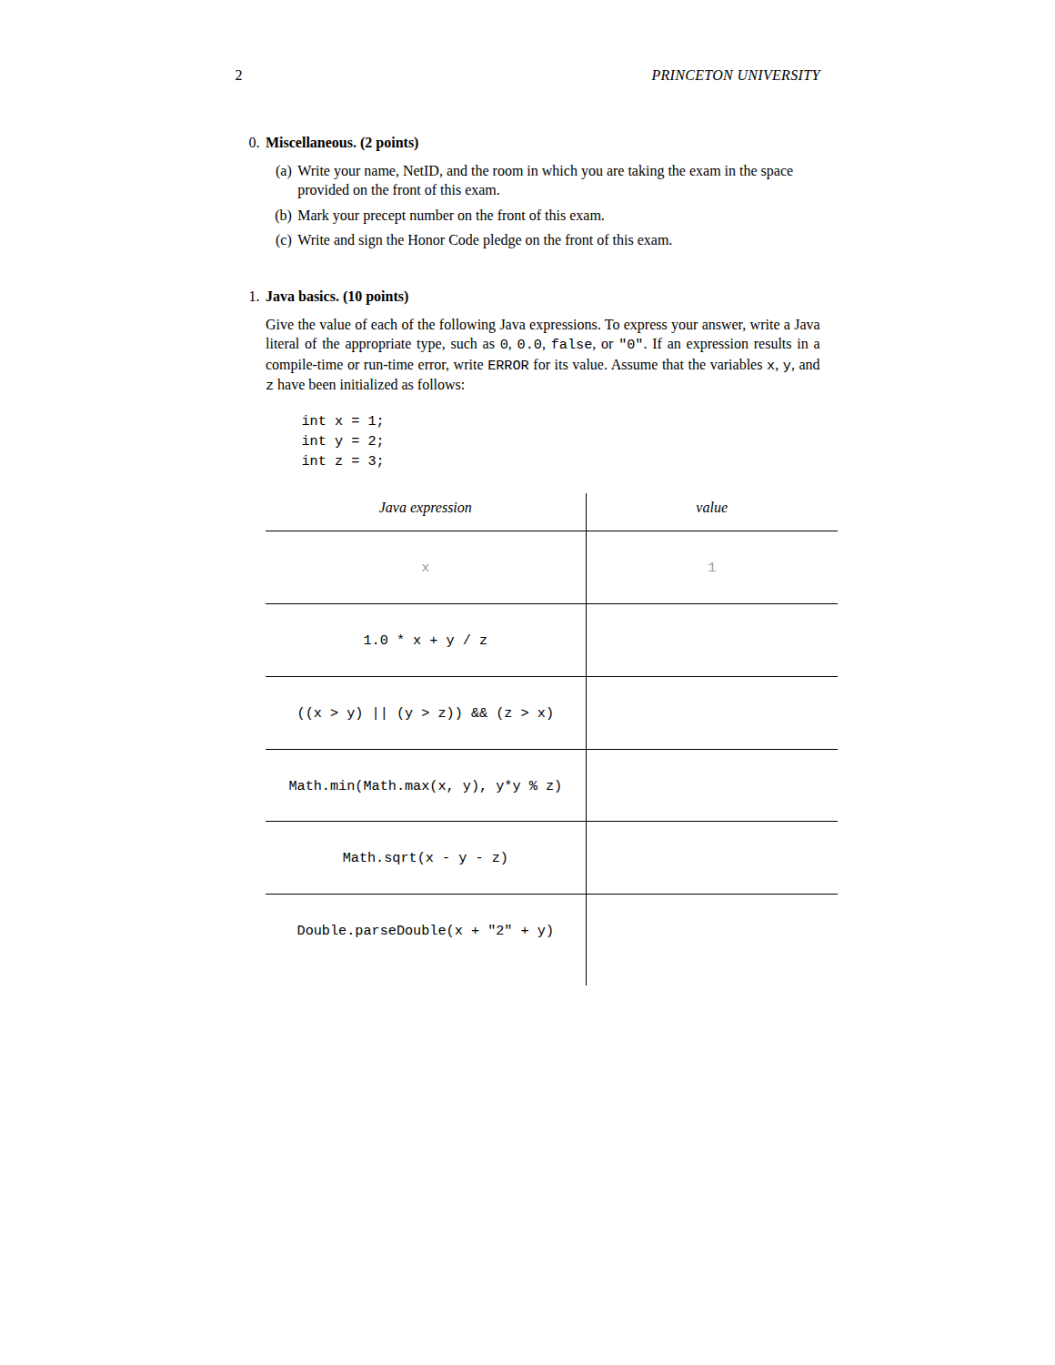2 PRINCETON UNIVERSITY
0. Miscellaneous. (2 points)
(a) Write your name, NetID, and the room in which you are taking the exam in the space provided on the front of this exam.
(b) Mark your precept number on the front of this exam.
(c) Write and sign the Honor Code pledge on the front of this exam.
1. Java basics. (10 points)
Give the value of each of the following Java expressions. To express your answer, write a Java literal of the appropriate type, such as 0, 0.0, false, or "0". If an expression results in a compile-time or run-time error, write ERROR for its value. Assume that the variables x, y, and z have been initialized as follows:
int x = 1;
int y = 2;
int z = 3;
| Java expression | value |
| --- | --- |
| x | 1 |
| 1.0 * x + y / z | |
| ((x > y) // (y > z)) && (z > x) | |
| Math.min(Math.max(x, y), y*y % z) | |
| Math.sqrt(x - y - z) | |
| Double.parseDouble(x + "2" + y) | |